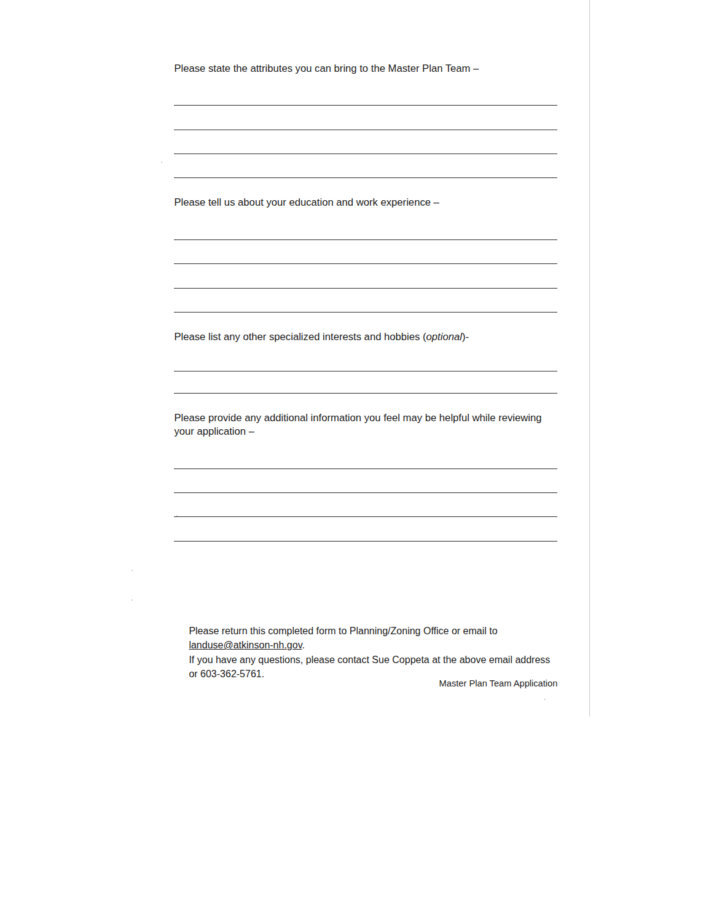Please state the attributes you can bring to the Master Plan Team –
Please tell us about your education and work experience –
Please list any other specialized interests and hobbies (optional)-
Please provide any additional information you feel may be helpful while reviewing your application –
Please return this completed form to Planning/Zoning Office or email to landuse@atkinson-nh.gov.
If you have any questions, please contact Sue Coppeta at the above email address or 603-362-5761.
Master Plan Team Application
. . . . .